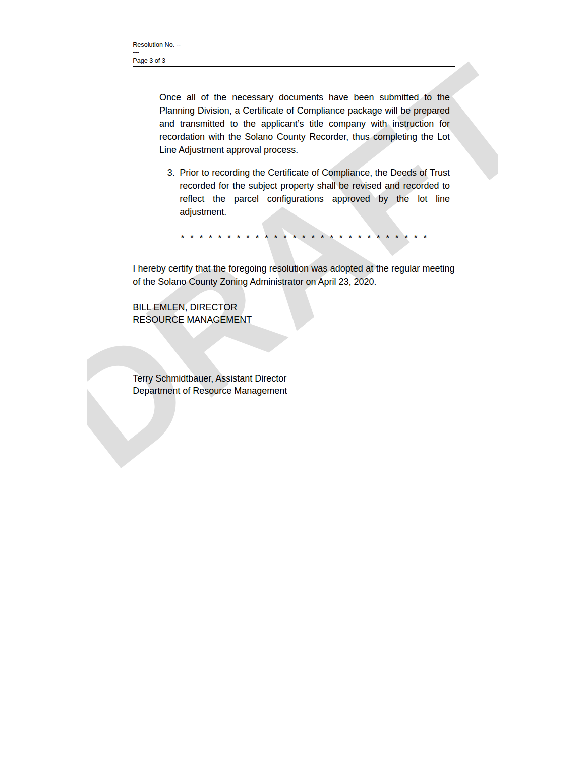DRAFT
Resolution No. --
---
Page 3 of 3
Once all of the necessary documents have been submitted to the Planning Division, a Certificate of Compliance package will be prepared and transmitted to the applicant’s title company with instruction for recordation with the Solano County Recorder, thus completing the Lot Line Adjustment approval process.
3. Prior to recording the Certificate of Compliance, the Deeds of Trust recorded for the subject property shall be revised and recorded to reflect the parcel configurations approved by the lot line adjustment.
* * * * * * * * * * * * * * * * * * * * * * * * * * *
I hereby certify that the foregoing resolution was adopted at the regular meeting of the Solano County Zoning Administrator on April 23, 2020.
BILL EMLEN, DIRECTOR
RESOURCE MANAGEMENT
Terry Schmidtbauer, Assistant Director
Department of Resource Management